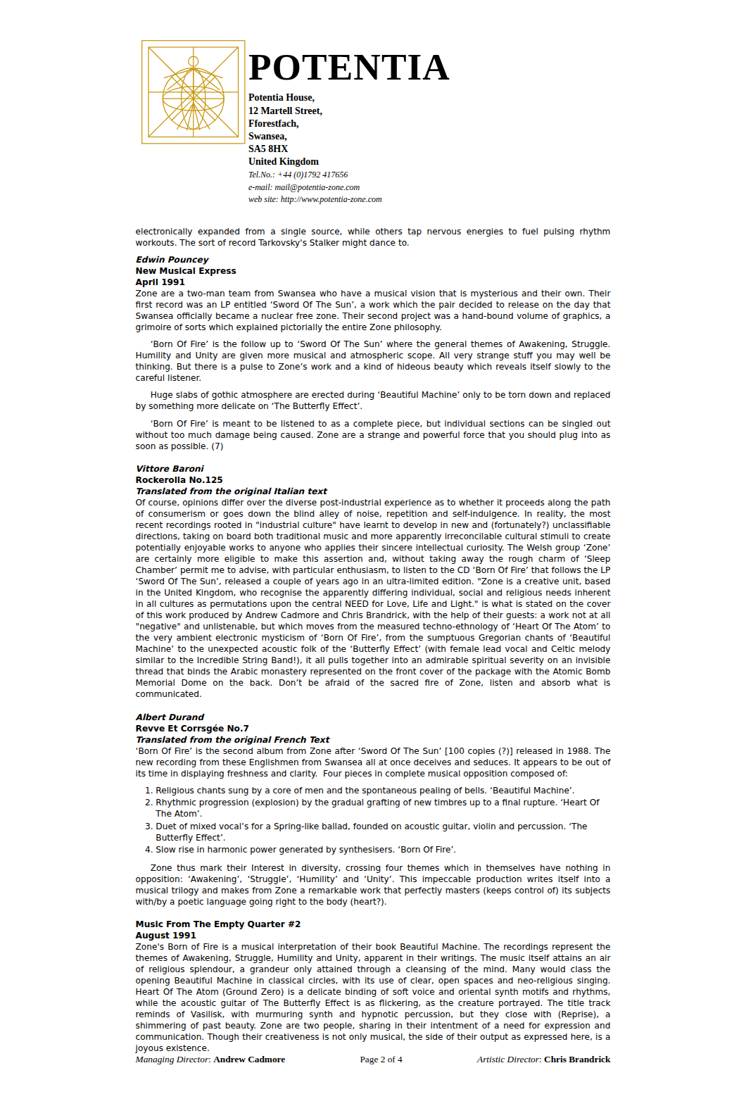POTENTIA
Potentia House,
12 Martell Street,
Fforestfach,
Swansea,
SA5 8HX
United Kingdom
Tel.No.: +44 (0)1792 417656
e-mail: mail@potentia-zone.com
web site: http://www.potentia-zone.com
electronically expanded from a single source, while others tap nervous energies to fuel pulsing rhythm workouts. The sort of record Tarkovsky's Stalker might dance to.
Edwin Pouncey
New Musical Express
April 1991
Zone are a two-man team from Swansea who have a musical vision that is mysterious and their own. Their first record was an LP entitled ‘Sword Of The Sun’, a work which the pair decided to release on the day that Swansea officially became a nuclear free zone. Their second project was a hand-bound volume of graphics, a grimoire of sorts which explained pictorially the entire Zone philosophy.
‘Born Of Fire’ is the follow up to ‘Sword Of The Sun’ where the general themes of Awakening, Struggle. Humility and Unity are given more musical and atmospheric scope. All very strange stuff you may well be thinking. But there is a pulse to Zone’s work and a kind of hideous beauty which reveals itself slowly to the careful listener.
Huge slabs of gothic atmosphere are erected during ‘Beautiful Machine’ only to be torn down and replaced by something more delicate on ‘The Butterfly Effect’.
‘Born Of Fire’ is meant to be listened to as a complete piece, but individual sections can be singled out without too much damage being caused. Zone are a strange and powerful force that you should plug into as soon as possible. (7)
Vittore Baroni
Rockerolla No.125
Translated from the original Italian text
Of course, opinions differ over the diverse post-industrial experience as to whether it proceeds along the path of consumerism or goes down the blind alley of noise, repetition and self-indulgence. In reality, the most recent recordings rooted in "industrial culture" have learnt to develop in new and (fortunately?) unclassifiable directions, taking on board both traditional music and more apparently irreconcilable cultural stimuli to create potentially enjoyable works to anyone who applies their sincere intellectual curiosity. The Welsh group ‘Zone’ are certainly more eligible to make this assertion and, without taking away the rough charm of ‘Sleep Chamber’ permit me to advise, with particular enthusiasm, to listen to the CD ‘Born Of Fire’ that follows the LP ‘Sword Of The Sun’, released a couple of years ago in an ultra-limited edition. "Zone is a creative unit, based in the United Kingdom, who recognise the apparently differing individual, social and religious needs inherent in all cultures as permutations upon the central NEED for Love, Life and Light." is what is stated on the cover of this work produced by Andrew Cadmore and Chris Brandrick, with the help of their guests: a work not at all "negative" and unlistenable, but which moves from the measured techno-ethnology of ‘Heart Of The Atom’ to the very ambient electronic mysticism of ‘Born Of Fire’, from the sumptuous Gregorian chants of ‘Beautiful Machine’ to the unexpected acoustic folk of the ‘Butterfly Effect’ (with female lead vocal and Celtic melody similar to the Incredible String Band!), it all pulls together into an admirable spiritual severity on an invisible thread that binds the Arabic monastery represented on the front cover of the package with the Atomic Bomb Memorial Dome on the back. Don’t be afraid of the sacred fire of Zone, listen and absorb what is communicated.
Albert Durand
Revve Et Corrsgée No.7
Translated from the original French Text
‘Born Of Fire’ is the second album from Zone after ‘Sword Of The Sun’ [100 copies (?)] released in 1988. The new recording from these Englishmen from Swansea all at once deceives and seduces. It appears to be out of its time in displaying freshness and clarity. Four pieces in complete musical opposition composed of:
Religious chants sung by a core of men and the spontaneous pealing of bells. ‘Beautiful Machine’.
Rhythmic progression (explosion) by the gradual grafting of new timbres up to a final rupture. ‘Heart Of The Atom’.
Duet of mixed vocal’s for a Spring-like ballad, founded on acoustic guitar, violin and percussion. ‘The Butterfly Effect’.
Slow rise in harmonic power generated by synthesisers. ‘Born Of Fire’.
Zone thus mark their Interest in diversity, crossing four themes which in themselves have nothing in opposition: ‘Awakening’, ‘Struggle’, ‘Humility’ and ‘Unity’. This impeccable production writes itself into a musical trilogy and makes from Zone a remarkable work that perfectly masters (keeps control of) its subjects with/by a poetic language going right to the body (heart?).
Music From The Empty Quarter #2
August 1991
Zone's Born of Fire is a musical interpretation of their book Beautiful Machine. The recordings represent the themes of Awakening, Struggle, Humility and Unity, apparent in their writings. The music itself attains an air of religious splendour, a grandeur only attained through a cleansing of the mind. Many would class the opening Beautiful Machine in classical circles, with its use of clear, open spaces and neo-religious singing. Heart Of The Atom (Ground Zero) is a delicate binding of soft voice and oriental synth motifs and rhythms, while the acoustic guitar of The Butterfly Effect is as flickering, as the creature portrayed. The title track reminds of Vasilisk, with murmuring synth and hypnotic percussion, but they close with (Reprise), a shimmering of past beauty. Zone are two people, sharing in their intentment of a need for expression and communication. Though their creativeness is not only musical, the side of their output as expressed here, is a joyous existence.
Managing Director: Andrew Cadmore
Page 2 of 4
Artistic Director: Chris Brandrick